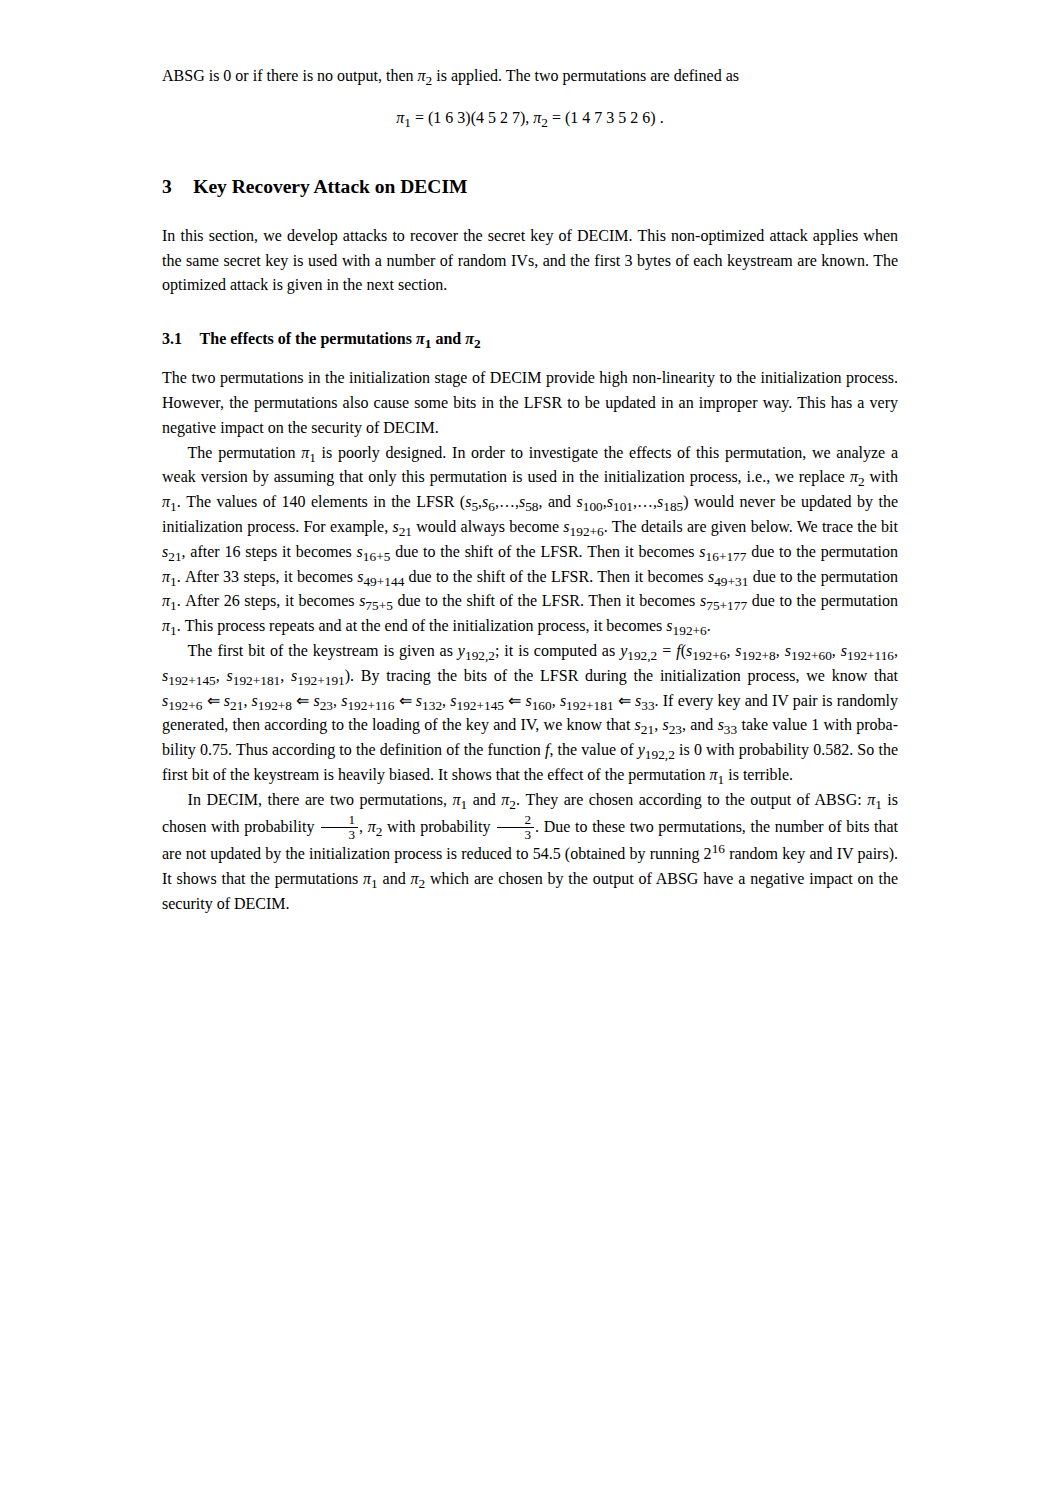ABSG is 0 or if there is no output, then π2 is applied. The two permutations are defined as
π1 = (1 6 3)(4 5 2 7), π2 = (1 4 7 3 5 2 6) .
3 Key Recovery Attack on DECIM
In this section, we develop attacks to recover the secret key of DECIM. This non-optimized attack applies when the same secret key is used with a number of random IVs, and the first 3 bytes of each keystream are known. The optimized attack is given in the next section.
3.1 The effects of the permutations π1 and π2
The two permutations in the initialization stage of DECIM provide high non-linearity to the initialization process. However, the permutations also cause some bits in the LFSR to be updated in an improper way. This has a very negative impact on the security of DECIM.
The permutation π1 is poorly designed. In order to investigate the effects of this permutation, we analyze a weak version by assuming that only this permutation is used in the initialization process, i.e., we replace π2 with π1. The values of 140 elements in the LFSR (s5,s6,…,s58, and s100,s101,…,s185) would never be updated by the initialization process. For example, s21 would always become s192+6. The details are given below. We trace the bit s21, after 16 steps it becomes s16+5 due to the shift of the LFSR. Then it becomes s16+177 due to the permutation π1. After 33 steps, it becomes s49+144 due to the shift of the LFSR. Then it becomes s49+31 due to the permutation π1. After 26 steps, it becomes s75+5 due to the shift of the LFSR. Then it becomes s75+177 due to the permutation π1. This process repeats and at the end of the initialization process, it becomes s192+6.
The first bit of the keystream is given as y192,2; it is computed as y192,2 = f(s192+6, s192+8, s192+60, s192+116, s192+145, s192+181, s192+191). By tracing the bits of the LFSR during the initialization process, we know that s192+6 ⇐ s21, s192+8 ⇐ s23, s192+116 ⇐ s132, s192+145 ⇐ s160, s192+181 ⇐ s33. If every key and IV pair is randomly generated, then according to the loading of the key and IV, we know that s21, s23, and s33 take value 1 with probability 0.75. Thus according to the definition of the function f, the value of y192,2 is 0 with probability 0.582. So the first bit of the keystream is heavily biased. It shows that the effect of the permutation π1 is terrible.
In DECIM, there are two permutations, π1 and π2. They are chosen according to the output of ABSG: π1 is chosen with probability 13, π2 with probability 23. Due to these two permutations, the number of bits that are not updated by the initialization process is reduced to 54.5 (obtained by running 216 random key and IV pairs). It shows that the permutations π1 and π2 which are chosen by the output of ABSG have a negative impact on the security of DECIM.